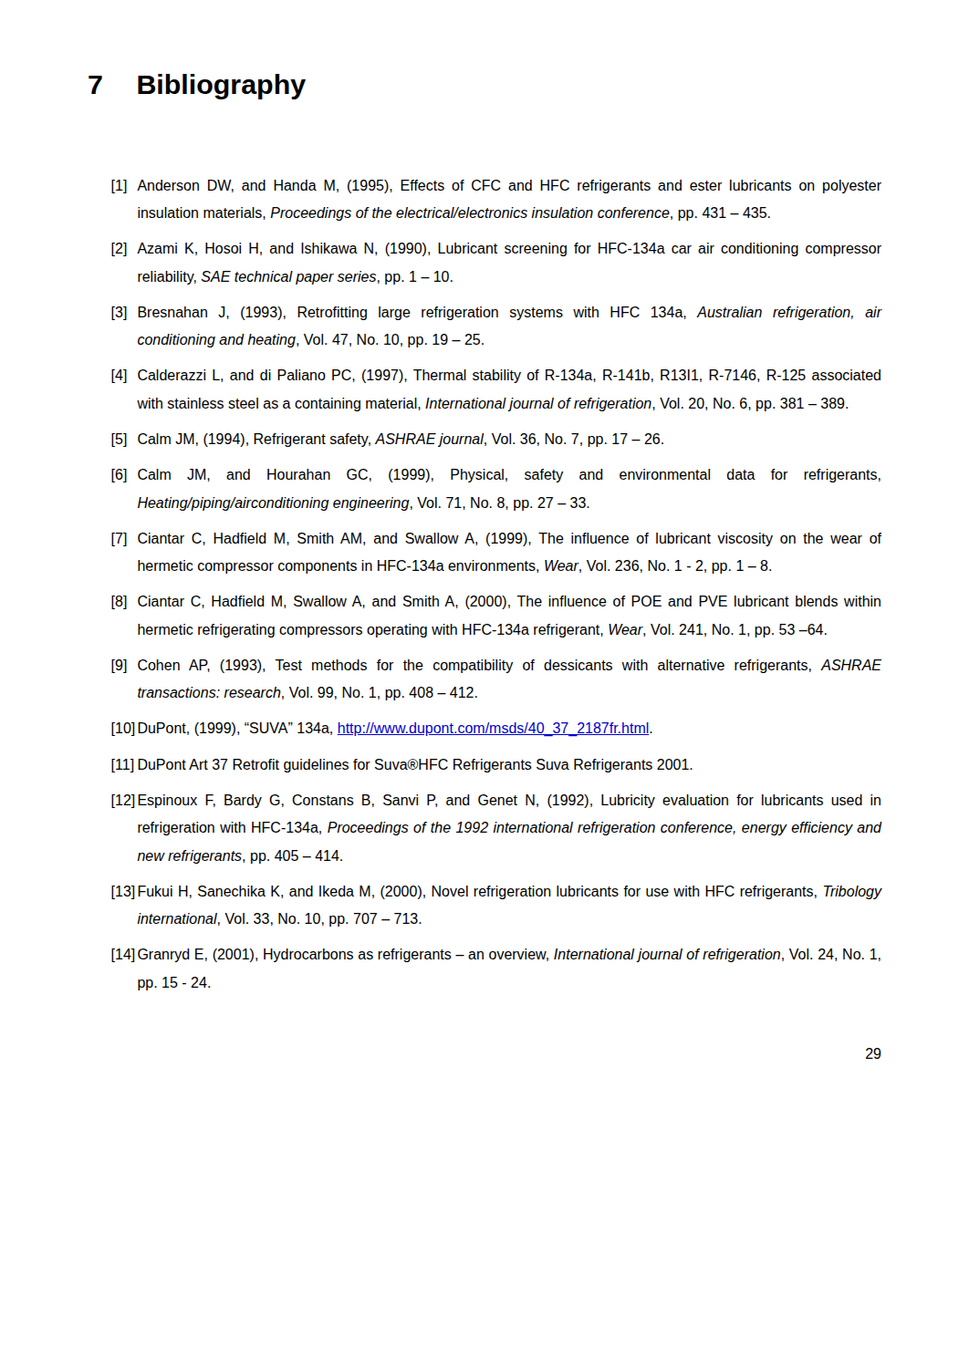7 Bibliography
[1] Anderson DW, and Handa M, (1995), Effects of CFC and HFC refrigerants and ester lubricants on polyester insulation materials, Proceedings of the electrical/electronics insulation conference, pp. 431 – 435.
[2] Azami K, Hosoi H, and Ishikawa N, (1990), Lubricant screening for HFC-134a car air conditioning compressor reliability, SAE technical paper series, pp. 1 – 10.
[3] Bresnahan J, (1993), Retrofitting large refrigeration systems with HFC 134a, Australian refrigeration, air conditioning and heating, Vol. 47, No. 10, pp. 19 – 25.
[4] Calderazzi L, and di Paliano PC, (1997), Thermal stability of R-134a, R-141b, R13I1, R-7146, R-125 associated with stainless steel as a containing material, International journal of refrigeration, Vol. 20, No. 6, pp. 381 – 389.
[5] Calm JM, (1994), Refrigerant safety, ASHRAE journal, Vol. 36, No. 7, pp. 17 – 26.
[6] Calm JM, and Hourahan GC, (1999), Physical, safety and environmental data for refrigerants, Heating/piping/airconditioning engineering, Vol. 71, No. 8, pp. 27 – 33.
[7] Ciantar C, Hadfield M, Smith AM, and Swallow A, (1999), The influence of lubricant viscosity on the wear of hermetic compressor components in HFC-134a environments, Wear, Vol. 236, No. 1 - 2, pp. 1 – 8.
[8] Ciantar C, Hadfield M, Swallow A, and Smith A, (2000), The influence of POE and PVE lubricant blends within hermetic refrigerating compressors operating with HFC-134a refrigerant, Wear, Vol. 241, No. 1, pp. 53 –64.
[9] Cohen AP, (1993), Test methods for the compatibility of dessicants with alternative refrigerants, ASHRAE transactions: research, Vol. 99, No. 1, pp. 408 – 412.
[10] DuPont, (1999), “SUVA” 134a, http://www.dupont.com/msds/40_37_2187fr.html.
[11] DuPont Art 37 Retrofit guidelines for Suva®HFC Refrigerants Suva Refrigerants 2001.
[12] Espinoux F, Bardy G, Constans B, Sanvi P, and Genet N, (1992), Lubricity evaluation for lubricants used in refrigeration with HFC-134a, Proceedings of the 1992 international refrigeration conference, energy efficiency and new refrigerants, pp. 405 – 414.
[13] Fukui H, Sanechika K, and Ikeda M, (2000), Novel refrigeration lubricants for use with HFC refrigerants, Tribology international, Vol. 33, No. 10, pp. 707 – 713.
[14] Granryd E, (2001), Hydrocarbons as refrigerants – an overview, International journal of refrigeration, Vol. 24, No. 1, pp. 15 - 24.
29